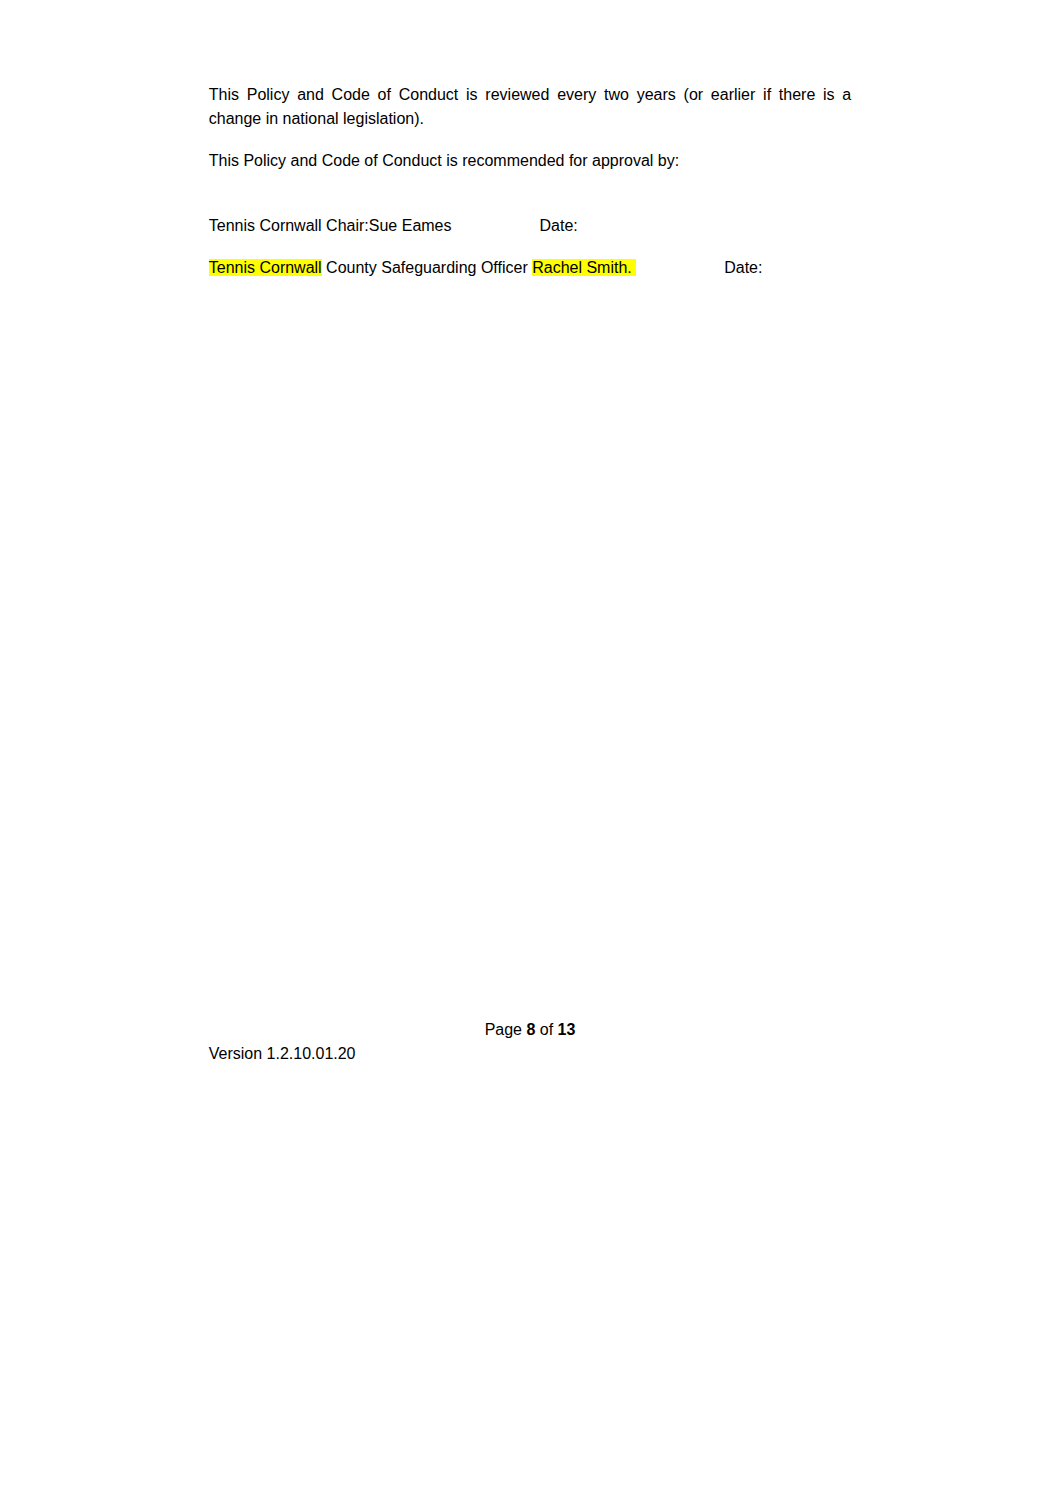This Policy and Code of Conduct is reviewed every two years (or earlier if there is a change in national legislation).
This Policy and Code of Conduct is recommended for approval by:
Tennis Cornwall Chair:Sue EamesDate:
Tennis Cornwall County Safeguarding Officer Rachel Smith. Date:
Page 8 of 13
Version 1.2.10.01.20